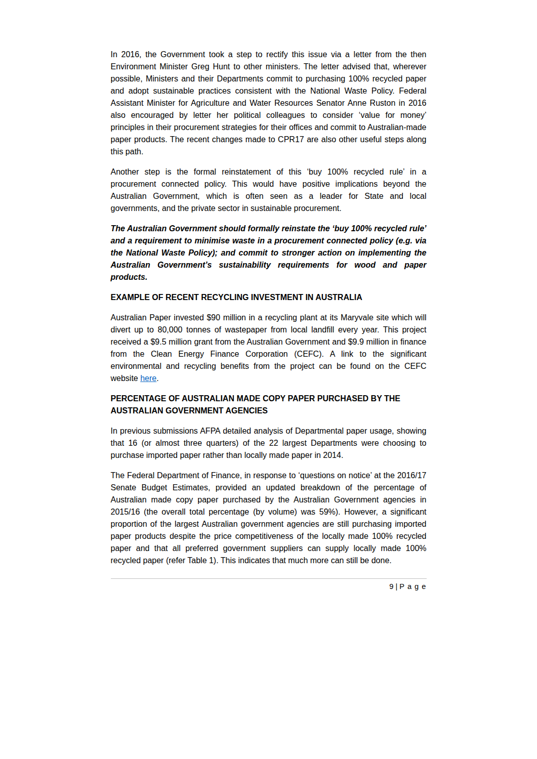In 2016, the Government took a step to rectify this issue via a letter from the then Environment Minister Greg Hunt to other ministers. The letter advised that, wherever possible, Ministers and their Departments commit to purchasing 100% recycled paper and adopt sustainable practices consistent with the National Waste Policy. Federal Assistant Minister for Agriculture and Water Resources Senator Anne Ruston in 2016 also encouraged by letter her political colleagues to consider ‘value for money’ principles in their procurement strategies for their offices and commit to Australian-made paper products. The recent changes made to CPR17 are also other useful steps along this path.
Another step is the formal reinstatement of this ‘buy 100% recycled rule’ in a procurement connected policy. This would have positive implications beyond the Australian Government, which is often seen as a leader for State and local governments, and the private sector in sustainable procurement.
The Australian Government should formally reinstate the ‘buy 100% recycled rule’ and a requirement to minimise waste in a procurement connected policy (e.g. via the National Waste Policy); and commit to stronger action on implementing the Australian Government’s sustainability requirements for wood and paper products.
Example of recent recycling investment in Australia
Australian Paper invested $90 million in a recycling plant at its Maryvale site which will divert up to 80,000 tonnes of wastepaper from local landfill every year. This project received a $9.5 million grant from the Australian Government and $9.9 million in finance from the Clean Energy Finance Corporation (CEFC). A link to the significant environmental and recycling benefits from the project can be found on the CEFC website here.
Percentage of Australian made copy paper purchased by the Australian Government agencies
In previous submissions AFPA detailed analysis of Departmental paper usage, showing that 16 (or almost three quarters) of the 22 largest Departments were choosing to purchase imported paper rather than locally made paper in 2014.
The Federal Department of Finance, in response to ‘questions on notice’ at the 2016/17 Senate Budget Estimates, provided an updated breakdown of the percentage of Australian made copy paper purchased by the Australian Government agencies in 2015/16 (the overall total percentage (by volume) was 59%). However, a significant proportion of the largest Australian government agencies are still purchasing imported paper products despite the price competitiveness of the locally made 100% recycled paper and that all preferred government suppliers can supply locally made 100% recycled paper (refer Table 1). This indicates that much more can still be done.
9 | P a g e